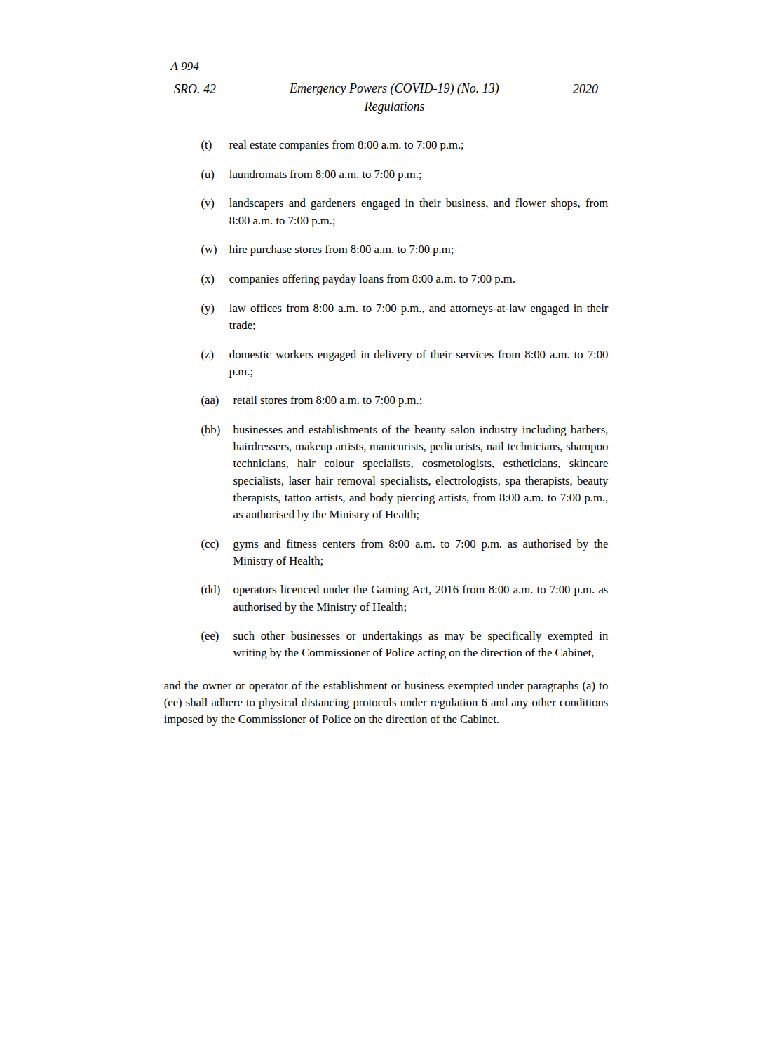A 994
SRO. 42
Emergency Powers (COVID-19) (No. 13) Regulations
2020
(t) real estate companies from 8:00 a.m. to 7:00 p.m.;
(u) laundromats from 8:00 a.m. to 7:00 p.m.;
(v) landscapers and gardeners engaged in their business, and flower shops, from 8:00 a.m. to 7:00 p.m.;
(w) hire purchase stores from 8:00 a.m. to 7:00 p.m;
(x) companies offering payday loans from 8:00 a.m. to 7:00 p.m.
(y) law offices from 8:00 a.m. to 7:00 p.m., and attorneys-at-law engaged in their trade;
(z) domestic workers engaged in delivery of their services from 8:00 a.m. to 7:00 p.m.;
(aa) retail stores from 8:00 a.m. to 7:00 p.m.;
(bb) businesses and establishments of the beauty salon industry including barbers, hairdressers, makeup artists, manicurists, pedicurists, nail technicians, shampoo technicians, hair colour specialists, cosmetologists, estheticians, skincare specialists, laser hair removal specialists, electrologists, spa therapists, beauty therapists, tattoo artists, and body piercing artists, from 8:00 a.m. to 7:00 p.m., as authorised by the Ministry of Health;
(cc) gyms and fitness centers from 8:00 a.m. to 7:00 p.m. as authorised by the Ministry of Health;
(dd) operators licenced under the Gaming Act, 2016 from 8:00 a.m. to 7:00 p.m. as authorised by the Ministry of Health;
(ee) such other businesses or undertakings as may be specifically exempted in writing by the Commissioner of Police acting on the direction of the Cabinet,
and the owner or operator of the establishment or business exempted under paragraphs (a) to (ee) shall adhere to physical distancing protocols under regulation 6 and any other conditions imposed by the Commissioner of Police on the direction of the Cabinet.